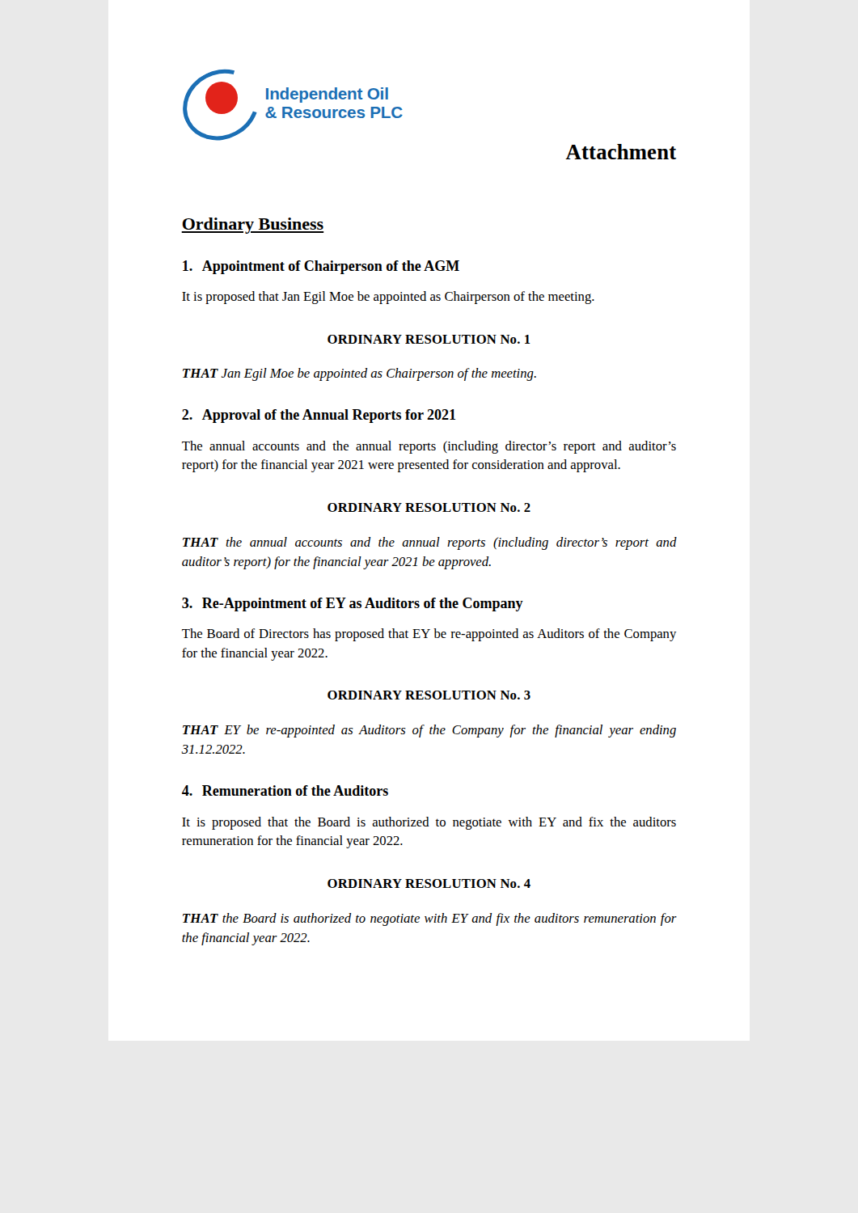Independent Oil & Resources PLC
Attachment
Ordinary Business
1. Appointment of Chairperson of the AGM
It is proposed that Jan Egil Moe be appointed as Chairperson of the meeting.
ORDINARY RESOLUTION No. 1
THAT Jan Egil Moe be appointed as Chairperson of the meeting.
2. Approval of the Annual Reports for 2021
The annual accounts and the annual reports (including director’s report and auditor’s report) for the financial year 2021 were presented for consideration and approval.
ORDINARY RESOLUTION No. 2
THAT the annual accounts and the annual reports (including director’s report and auditor’s report) for the financial year 2021 be approved.
3. Re-Appointment of EY as Auditors of the Company
The Board of Directors has proposed that EY be re-appointed as Auditors of the Company for the financial year 2022.
ORDINARY RESOLUTION No. 3
THAT EY be re-appointed as Auditors of the Company for the financial year ending 31.12.2022.
4. Remuneration of the Auditors
It is proposed that the Board is authorized to negotiate with EY and fix the auditors remuneration for the financial year 2022.
ORDINARY RESOLUTION No. 4
THAT the Board is authorized to negotiate with EY and fix the auditors remuneration for the financial year 2022.